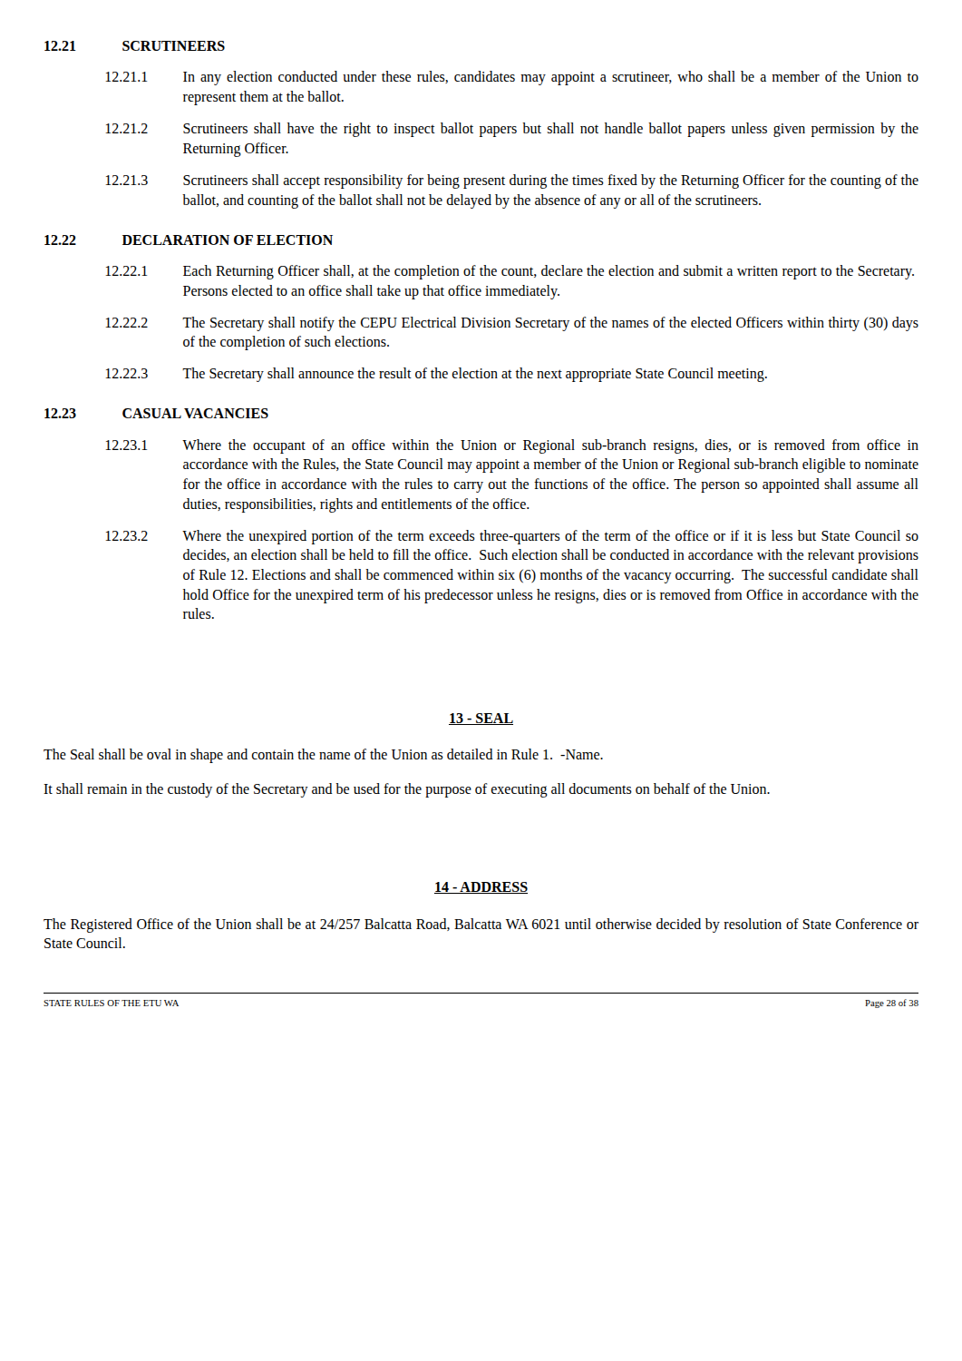12.21 SCRUTINEERS
12.21.1 In any election conducted under these rules, candidates may appoint a scrutineer, who shall be a member of the Union to represent them at the ballot.
12.21.2 Scrutineers shall have the right to inspect ballot papers but shall not handle ballot papers unless given permission by the Returning Officer.
12.21.3 Scrutineers shall accept responsibility for being present during the times fixed by the Returning Officer for the counting of the ballot, and counting of the ballot shall not be delayed by the absence of any or all of the scrutineers.
12.22 DECLARATION OF ELECTION
12.22.1 Each Returning Officer shall, at the completion of the count, declare the election and submit a written report to the Secretary. Persons elected to an office shall take up that office immediately.
12.22.2 The Secretary shall notify the CEPU Electrical Division Secretary of the names of the elected Officers within thirty (30) days of the completion of such elections.
12.22.3 The Secretary shall announce the result of the election at the next appropriate State Council meeting.
12.23 CASUAL VACANCIES
12.23.1 Where the occupant of an office within the Union or Regional sub-branch resigns, dies, or is removed from office in accordance with the Rules, the State Council may appoint a member of the Union or Regional sub-branch eligible to nominate for the office in accordance with the rules to carry out the functions of the office. The person so appointed shall assume all duties, responsibilities, rights and entitlements of the office.
12.23.2 Where the unexpired portion of the term exceeds three-quarters of the term of the office or if it is less but State Council so decides, an election shall be held to fill the office. Such election shall be conducted in accordance with the relevant provisions of Rule 12. Elections and shall be commenced within six (6) months of the vacancy occurring. The successful candidate shall hold Office for the unexpired term of his predecessor unless he resigns, dies or is removed from Office in accordance with the rules.
13 - SEAL
The Seal shall be oval in shape and contain the name of the Union as detailed in Rule 1. -Name.
It shall remain in the custody of the Secretary and be used for the purpose of executing all documents on behalf of the Union.
14 - ADDRESS
The Registered Office of the Union shall be at 24/257 Balcatta Road, Balcatta WA 6021 until otherwise decided by resolution of State Conference or State Council.
STATE RULES OF THE ETU WA Page 28 of 38